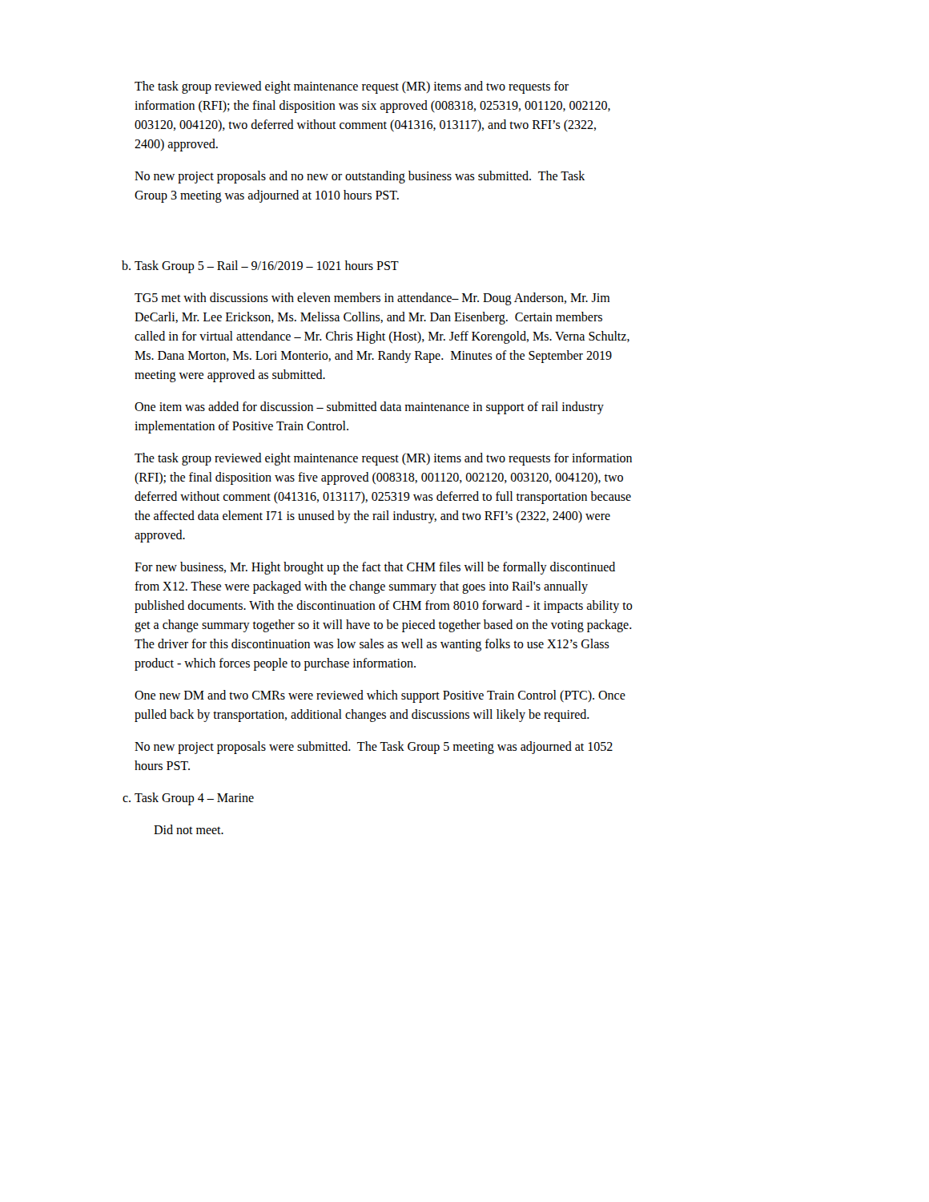The task group reviewed eight maintenance request (MR) items and two requests for information (RFI); the final disposition was six approved (008318, 025319, 001120, 002120, 003120, 004120), two deferred without comment (041316, 013117), and two RFI’s (2322, 2400) approved.
No new project proposals and no new or outstanding business was submitted. The Task Group 3 meeting was adjourned at 1010 hours PST.
Task Group 5 – Rail – 9/16/2019 – 1021 hours PST
TG5 met with discussions with eleven members in attendance– Mr. Doug Anderson, Mr. Jim DeCarli, Mr. Lee Erickson, Ms. Melissa Collins, and Mr. Dan Eisenberg. Certain members called in for virtual attendance – Mr. Chris Hight (Host), Mr. Jeff Korengold, Ms. Verna Schultz, Ms. Dana Morton, Ms. Lori Monterio, and Mr. Randy Rape. Minutes of the September 2019 meeting were approved as submitted.
One item was added for discussion – submitted data maintenance in support of rail industry implementation of Positive Train Control.
The task group reviewed eight maintenance request (MR) items and two requests for information (RFI); the final disposition was five approved (008318, 001120, 002120, 003120, 004120), two deferred without comment (041316, 013117), 025319 was deferred to full transportation because the affected data element I71 is unused by the rail industry, and two RFI’s (2322, 2400) were approved.
For new business, Mr. Hight brought up the fact that CHM files will be formally discontinued from X12. These were packaged with the change summary that goes into Rail's annually published documents. With the discontinuation of CHM from 8010 forward - it impacts ability to get a change summary together so it will have to be pieced together based on the voting package. The driver for this discontinuation was low sales as well as wanting folks to use X12’s Glass product - which forces people to purchase information.
One new DM and two CMRs were reviewed which support Positive Train Control (PTC). Once pulled back by transportation, additional changes and discussions will likely be required.
No new project proposals were submitted. The Task Group 5 meeting was adjourned at 1052 hours PST.
Task Group 4 – Marine
Did not meet.